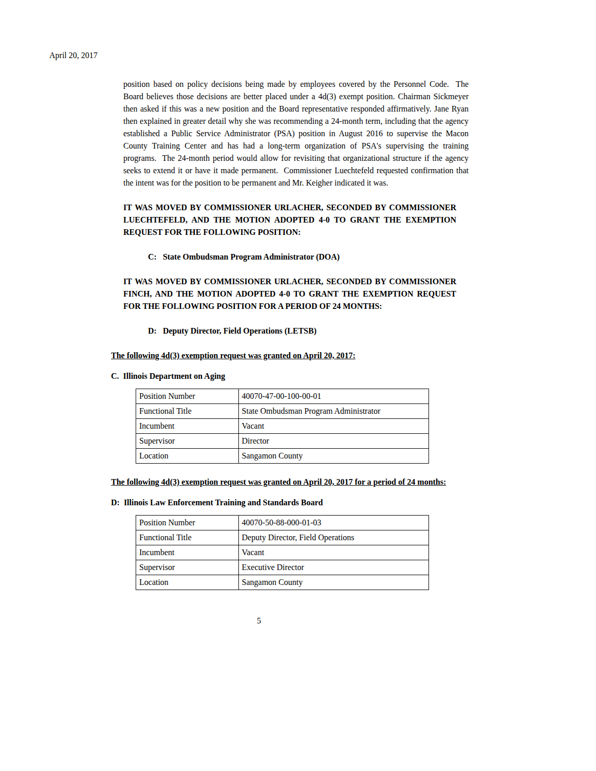April 20, 2017
position based on policy decisions being made by employees covered by the Personnel Code. The Board believes those decisions are better placed under a 4d(3) exempt position. Chairman Sickmeyer then asked if this was a new position and the Board representative responded affirmatively. Jane Ryan then explained in greater detail why she was recommending a 24-month term, including that the agency established a Public Service Administrator (PSA) position in August 2016 to supervise the Macon County Training Center and has had a long-term organization of PSA's supervising the training programs. The 24-month period would allow for revisiting that organizational structure if the agency seeks to extend it or have it made permanent. Commissioner Luechtefeld requested confirmation that the intent was for the position to be permanent and Mr. Keigher indicated it was.
IT WAS MOVED BY COMMISSIONER URLACHER, SECONDED BY COMMISSIONER LUECHTEFELD, AND THE MOTION ADOPTED 4-0 TO GRANT THE EXEMPTION REQUEST FOR THE FOLLOWING POSITION:
C: State Ombudsman Program Administrator (DOA)
IT WAS MOVED BY COMMISSIONER URLACHER, SECONDED BY COMMISSIONER FINCH, AND THE MOTION ADOPTED 4-0 TO GRANT THE EXEMPTION REQUEST FOR THE FOLLOWING POSITION FOR A PERIOD OF 24 MONTHS:
D: Deputy Director, Field Operations (LETSB)
The following 4d(3) exemption request was granted on April 20, 2017:
C. Illinois Department on Aging
| Position Number | 40070-47-00-100-00-01 |
| Functional Title | State Ombudsman Program Administrator |
| Incumbent | Vacant |
| Supervisor | Director |
| Location | Sangamon County |
The following 4d(3) exemption request was granted on April 20, 2017 for a period of 24 months:
D: Illinois Law Enforcement Training and Standards Board
| Position Number | 40070-50-88-000-01-03 |
| Functional Title | Deputy Director, Field Operations |
| Incumbent | Vacant |
| Supervisor | Executive Director |
| Location | Sangamon County |
5